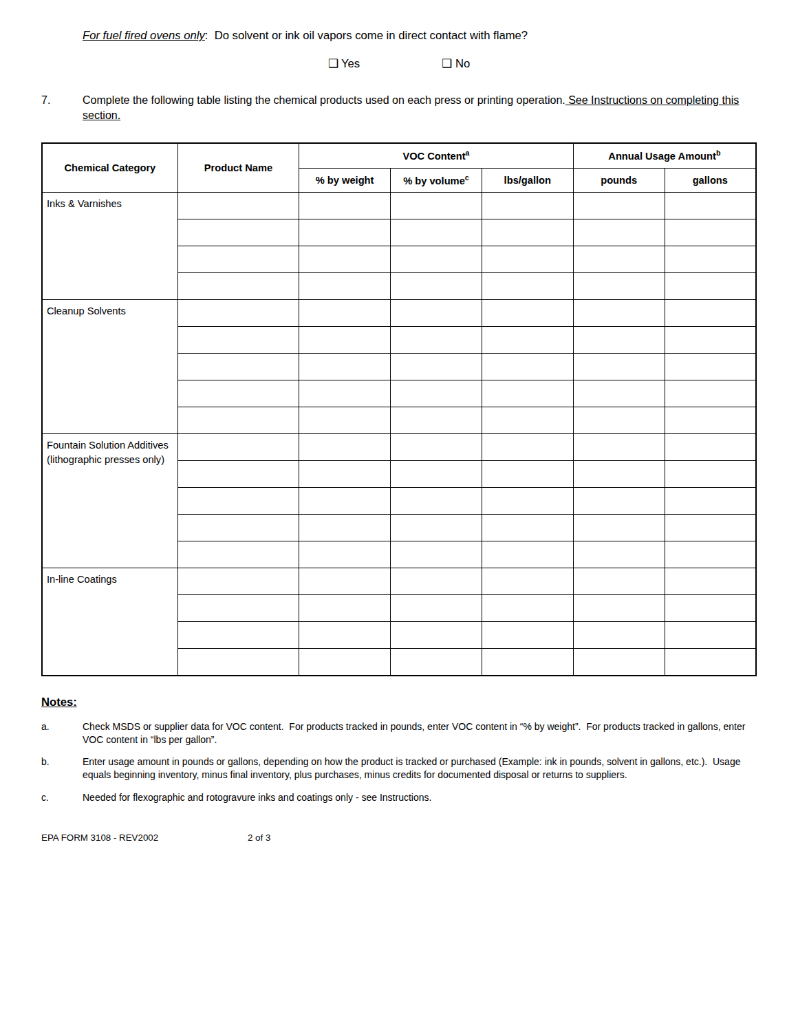For fuel fired ovens only: Do solvent or ink oil vapors come in direct contact with flame?
❑ Yes ❑ No
7.
Complete the following table listing the chemical products used on each press or printing operation. See Instructions on completing this section.
| Chemical Category | Product Name | VOC Content a | Annual Usage Amount b |
| --- | --- | --- | --- |
| % by weight | % by volume c | lbs/gallon | pounds | gallons |
| Inks & Varnishes | | | | | | |
| Cleanup Solvents | | | | | | |
| Fountain Solution Additives (lithographic presses only) | | | | | | |
| In-line Coatings | | | | | | |
Notes:
a.
Check MSDS or supplier data for VOC content. For products tracked in pounds, enter VOC content in “% by weight”. For products tracked in gallons, enter VOC content in “lbs per gallon”.
b.
Enter usage amount in pounds or gallons, depending on how the product is tracked or purchased (Example: ink in pounds, solvent in gallons, etc.). Usage equals beginning inventory, minus final inventory, plus purchases, minus credits for documented disposal or returns to suppliers.
c.
Needed for flexographic and rotogravure inks and coatings only - see Instructions.
EPA FORM 3108 - REV2002
2 of 3